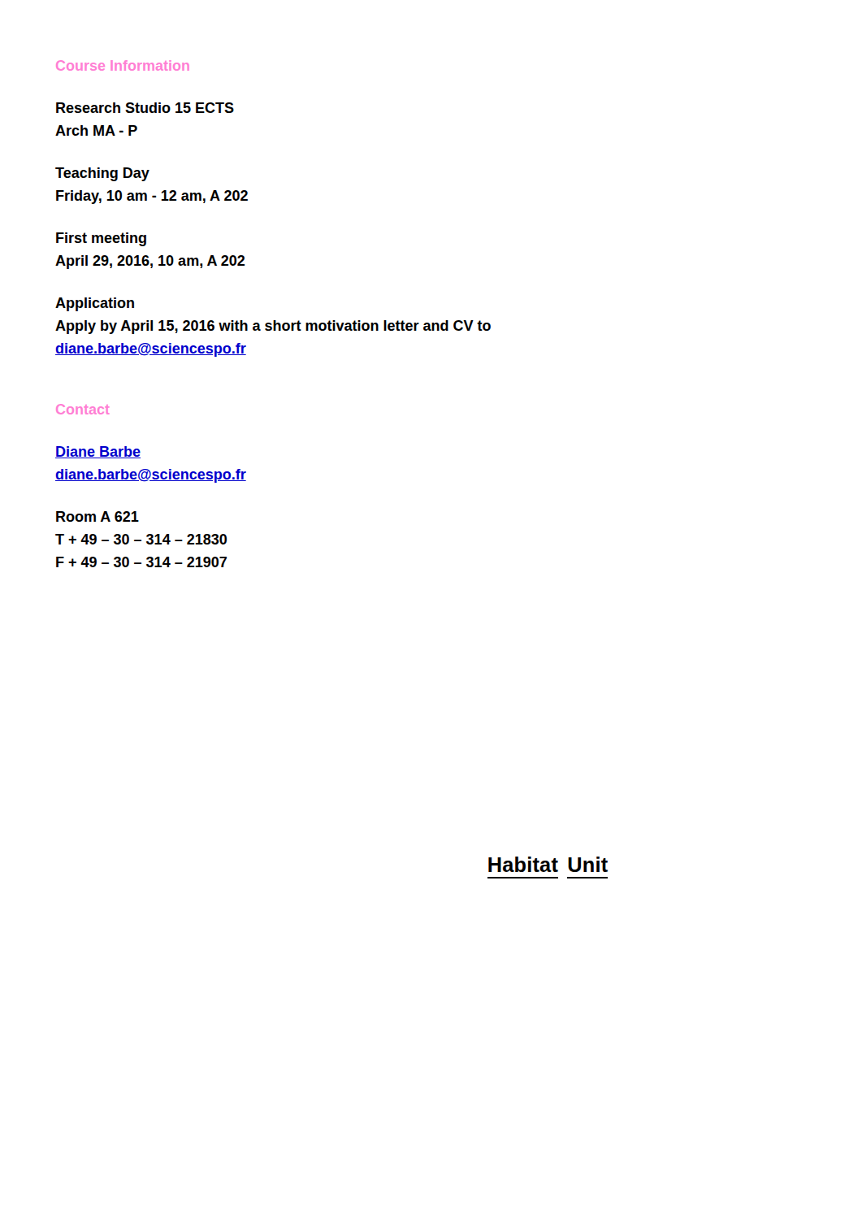Course Information
Research Studio 15 ECTS
Arch MA - P
Teaching Day
Friday, 10 am - 12 am, A 202
First meeting
April 29, 2016, 10 am, A 202
Application
Apply by April 15, 2016 with a short motivation letter and CV to
diane.barbe@sciencespo.fr
Contact
Diane Barbe
diane.barbe@sciencespo.fr
Room A 621
T + 49 – 30 – 314 – 21830
F + 49 – 30 – 314 – 21907
Habitat Unit